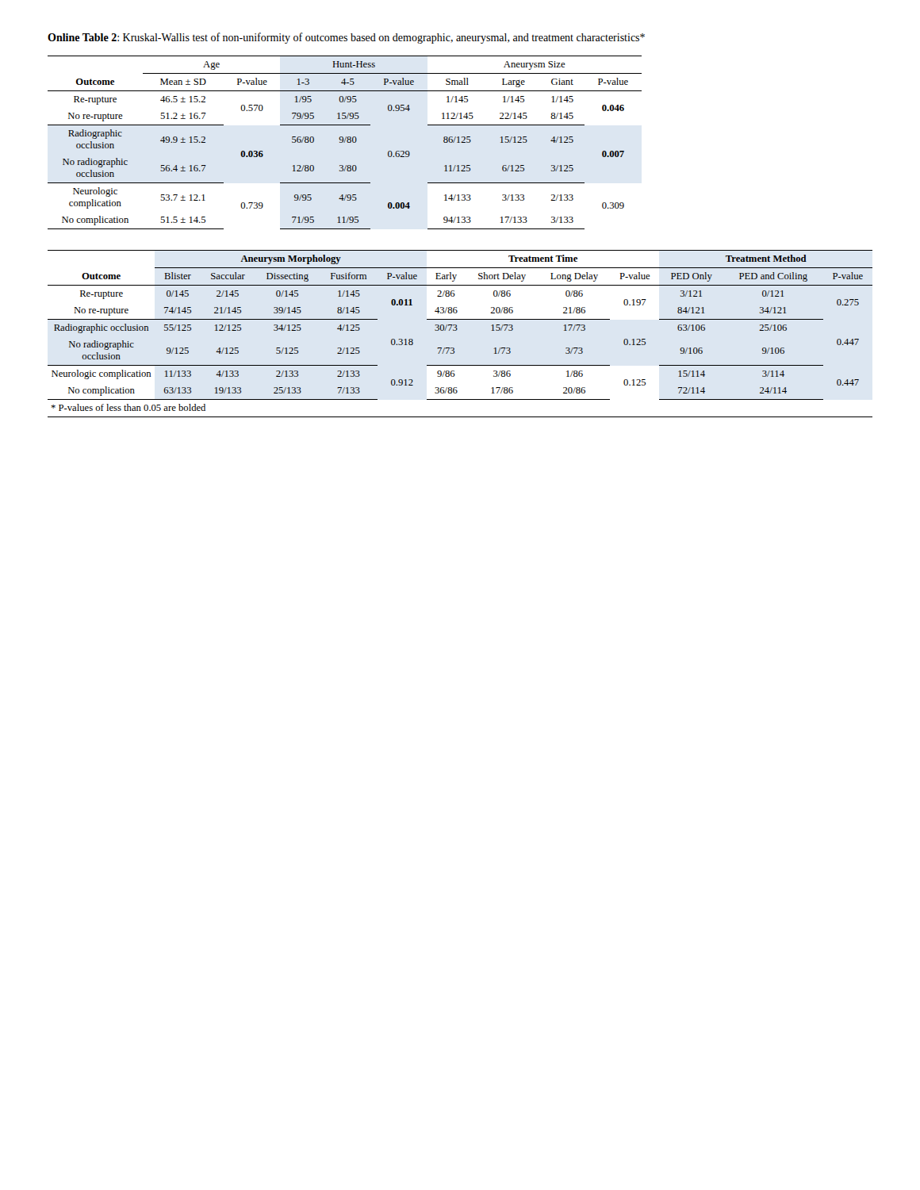Online Table 2: Kruskal-Wallis test of non-uniformity of outcomes based on demographic, aneurysmal, and treatment characteristics*
| | Age | Hunt-Hess | Aneurysm Size |
| Outcome | Mean ± SD | P-value | 1-3 | 4-5 | P-value | Small | Large | Giant | P-value |
| Re-rupture | 46.5 ± 15.2 | 0.570 | 1/95 | 0/95 | 0.954 | 1/145 | 1/145 | 1/145 | 0.046 |
| No re-rupture | 51.2 ± 16.7 | 79/95 | 15/95 | 112/145 | 22/145 | 8/145 |
| Radiographic occlusion | 49.9 ± 15.2 | 0.036 | 56/80 | 9/80 | 0.629 | 86/125 | 15/125 | 4/125 | 0.007 |
| No radiographic occlusion | 56.4 ± 16.7 | 12/80 | 3/80 | 11/125 | 6/125 | 3/125 |
| Neurologic complication | 53.7 ± 12.1 | 0.739 | 9/95 | 4/95 | 0.004 | 14/133 | 3/133 | 2/133 | 0.309 |
| No complication | 51.5 ± 14.5 | 71/95 | 11/95 | 94/133 | 17/133 | 3/133 |
| | Aneurysm Morphology | Treatment Time | Treatment Method |
| Outcome | Blister | Saccular | Dissecting | Fusiform | P-value | Early | Short Delay | Long Delay | P-value | PED Only | PED and Coiling | P-value |
| Re-rupture | 0/145 | 2/145 | 0/145 | 1/145 | 0.011 | 2/86 | 0/86 | 0/86 | 0.197 | 3/121 | 0/121 | 0.275 |
| No re-rupture | 74/145 | 21/145 | 39/145 | 8/145 | 43/86 | 20/86 | 21/86 | 84/121 | 34/121 |
| Radiographic occlusion | 55/125 | 12/125 | 34/125 | 4/125 | 0.318 | 30/73 | 15/73 | 17/73 | 0.125 | 63/106 | 25/106 | 0.447 |
| No radiographic occlusion | 9/125 | 4/125 | 5/125 | 2/125 | 7/73 | 1/73 | 3/73 | 9/106 | 9/106 |
| Neurologic complication | 11/133 | 4/133 | 2/133 | 2/133 | 0.912 | 9/86 | 3/86 | 1/86 | 0.125 | 15/114 | 3/114 | 0.447 |
| No complication | 63/133 | 19/133 | 25/133 | 7/133 | 36/86 | 17/86 | 20/86 | 72/114 | 24/114 |
| * P-values of less than 0.05 are bolded |